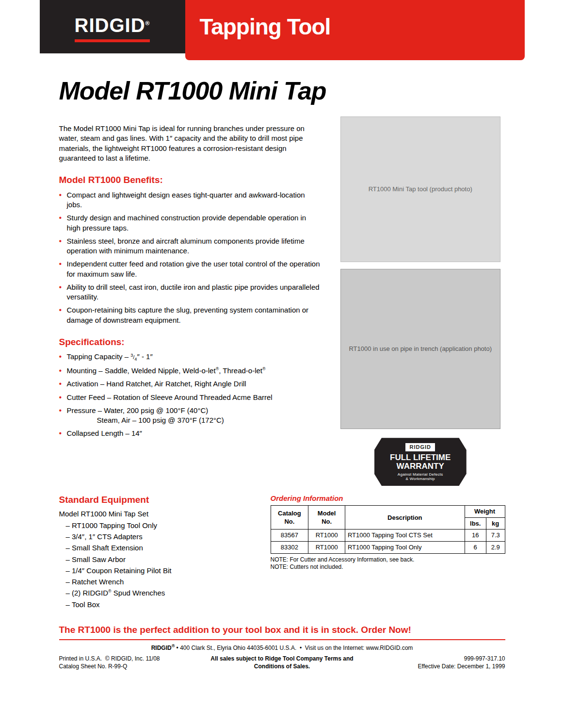RIDGID®
Tapping Tool
Model RT1000 Mini Tap
The Model RT1000 Mini Tap is ideal for running branches under pressure on water, steam and gas lines. With 1″ capacity and the ability to drill most pipe materials, the lightweight RT1000 features a corrosion-resistant design guaranteed to last a lifetime.
Model RT1000 Benefits:
Compact and lightweight design eases tight-quarter and awkward-location jobs.
Sturdy design and machined construction provide dependable operation in high pressure taps.
Stainless steel, bronze and aircraft aluminum components provide lifetime operation with minimum maintenance.
Independent cutter feed and rotation give the user total control of the operation for maximum saw life.
Ability to drill steel, cast iron, ductile iron and plastic pipe provides unparalleled versatility.
Coupon-retaining bits capture the slug, preventing system contamination or damage of downstream equipment.
Specifications:
Tapping Capacity – 3/4″ - 1″
Mounting – Saddle, Welded Nipple, Weld-o-let®, Thread-o-let®
Activation – Hand Ratchet, Air Ratchet, Right Angle Drill
Cutter Feed – Rotation of Sleeve Around Threaded Acme Barrel
Pressure – Water, 200 psig @ 100°F (40°C)
Steam, Air – 100 psig @ 370°F (172°C)
Collapsed Length – 14″
RT1000 Mini Tap tool (product photo)
RT1000 in use on pipe in trench (application photo)
RIDGID
FULL LIFETIME
WARRANTY
Against Material Defects
& Workmanship
Standard Equipment
Model RT1000 Mini Tap Set
RT1000 Tapping Tool Only
3/4″, 1″ CTS Adapters
Small Shaft Extension
Small Saw Arbor
1/4″ Coupon Retaining Pilot Bit
Ratchet Wrench
(2) RIDGID® Spud Wrenches
Tool Box
Ordering Information
| Catalog No. | Model No. | Description | Weight |
| --- | --- | --- | --- |
| lbs. | kg |
| 83567 | RT1000 | RT1000 Tapping Tool CTS Set | 16 | 7.3 |
| 83302 | RT1000 | RT1000 Tapping Tool Only | 6 | 2.9 |
NOTE: For Cutter and Accessory Information, see back.
NOTE: Cutters not included.
The RT1000 is the perfect addition to your tool box and it is in stock. Order Now!
RIDGID® • 400 Clark St., Elyria Ohio 44035-6001 U.S.A. • Visit us on the Internet: www.RIDGID.com
Printed in U.S.A. © RIDGID, Inc. 11/08
Catalog Sheet No. R-99-Q
All sales subject to Ridge Tool Company Terms and Conditions of Sales.
999-997-317.10
Effective Date: December 1, 1999